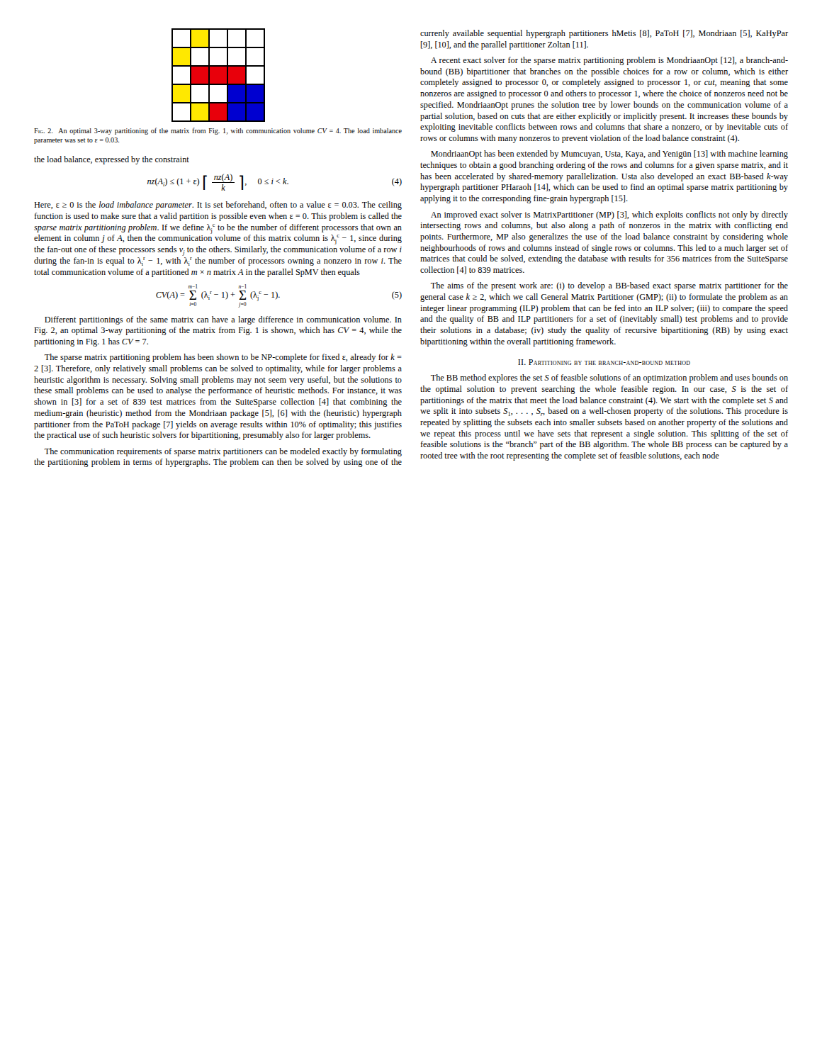Fig. 2. An optimal 3-way partitioning of the matrix from Fig. 1, with communication volume CV = 4. The load imbalance parameter was set to ε = 0.03.
the load balance, expressed by the constraint
nz(Ai) ≤ (1 + ε) ⌈ nz(A) k ⌉, 0 ≤ i < k. (4)
Here, ε ≥ 0 is the load imbalance parameter. It is set beforehand, often to a value ε = 0.03. The ceiling function is used to make sure that a valid partition is possible even when ε = 0. This problem is called the sparse matrix partitioning problem. If we define λjc to be the number of different processors that own an element in column j of A, then the communication volume of this matrix column is λjc − 1, since during the fan-out one of these processors sends vj to the others. Similarly, the communication volume of a row i during the fan-in is equal to λir − 1, with λir the number of processors owning a nonzero in row i. The total communication volume of a partitioned m × n matrix A in the parallel SpMV then equals
CV(A) = m−1 Σi=0 (λir − 1) + n−1 Σj=0 (λjc − 1). (5)
Different partitionings of the same matrix can have a large difference in communication volume. In Fig. 2, an optimal 3-way partitioning of the matrix from Fig. 1 is shown, which has CV = 4, while the partitioning in Fig. 1 has CV = 7.
The sparse matrix partitioning problem has been shown to be NP-complete for fixed ε, already for k = 2 [3]. Therefore, only relatively small problems can be solved to optimality, while for larger problems a heuristic algorithm is necessary. Solving small problems may not seem very useful, but the solutions to these small problems can be used to analyse the performance of heuristic methods. For instance, it was shown in [3] for a set of 839 test matrices from the SuiteSparse collection [4] that combining the medium-grain (heuristic) method from the Mondriaan package [5], [6] with the (heuristic) hypergraph partitioner from the PaToH package [7] yields on average results within 10% of optimality; this justifies the practical use of such heuristic solvers for bipartitioning, presumably also for larger problems.
The communication requirements of sparse matrix partitioners can be modeled exactly by formulating the partitioning problem in terms of hypergraphs. The problem can then be solved by using one of the currenly available sequential hypergraph partitioners hMetis [8], PaToH [7], Mondriaan [5], KaHyPar [9], [10], and the parallel partitioner Zoltan [11].
A recent exact solver for the sparse matrix partitioning problem is MondriaanOpt [12], a branch-and-bound (BB) bipartitioner that branches on the possible choices for a row or column, which is either completely assigned to processor 0, or completely assigned to processor 1, or cut, meaning that some nonzeros are assigned to processor 0 and others to processor 1, where the choice of nonzeros need not be specified. MondriaanOpt prunes the solution tree by lower bounds on the communication volume of a partial solution, based on cuts that are either explicitly or implicitly present. It increases these bounds by exploiting inevitable conflicts between rows and columns that share a nonzero, or by inevitable cuts of rows or columns with many nonzeros to prevent violation of the load balance constraint (4).
MondriaanOpt has been extended by Mumcuyan, Usta, Kaya, and Yenigün [13] with machine learning techniques to obtain a good branching ordering of the rows and columns for a given sparse matrix, and it has been accelerated by shared-memory parallelization. Usta also developed an exact BB-based k-way hypergraph partitioner PHaraoh [14], which can be used to find an optimal sparse matrix partitioning by applying it to the corresponding fine-grain hypergraph [15].
An improved exact solver is MatrixPartitioner (MP) [3], which exploits conflicts not only by directly intersecting rows and columns, but also along a path of nonzeros in the matrix with conflicting end points. Furthermore, MP also generalizes the use of the load balance constraint by considering whole neighbourhoods of rows and columns instead of single rows or columns. This led to a much larger set of matrices that could be solved, extending the database with results for 356 matrices from the SuiteSparse collection [4] to 839 matrices.
The aims of the present work are: (i) to develop a BB-based exact sparse matrix partitioner for the general case k ≥ 2, which we call General Matrix Partitioner (GMP); (ii) to formulate the problem as an integer linear programming (ILP) problem that can be fed into an ILP solver; (iii) to compare the speed and the quality of BB and ILP partitioners for a set of (inevitably small) test problems and to provide their solutions in a database; (iv) study the quality of recursive bipartitioning (RB) by using exact bipartitioning within the overall partitioning framework.
II. Partitioning by the branch-and-bound method
The BB method explores the set S of feasible solutions of an optimization problem and uses bounds on the optimal solution to prevent searching the whole feasible region. In our case, S is the set of partitionings of the matrix that meet the load balance constraint (4). We start with the complete set S and we split it into subsets S1, . . . , Sr, based on a well-chosen property of the solutions. This procedure is repeated by splitting the subsets each into smaller subsets based on another property of the solutions and we repeat this process until we have sets that represent a single solution. This splitting of the set of feasible solutions is the “branch” part of the BB algorithm. The whole BB process can be captured by a rooted tree with the root representing the complete set of feasible solutions, each node